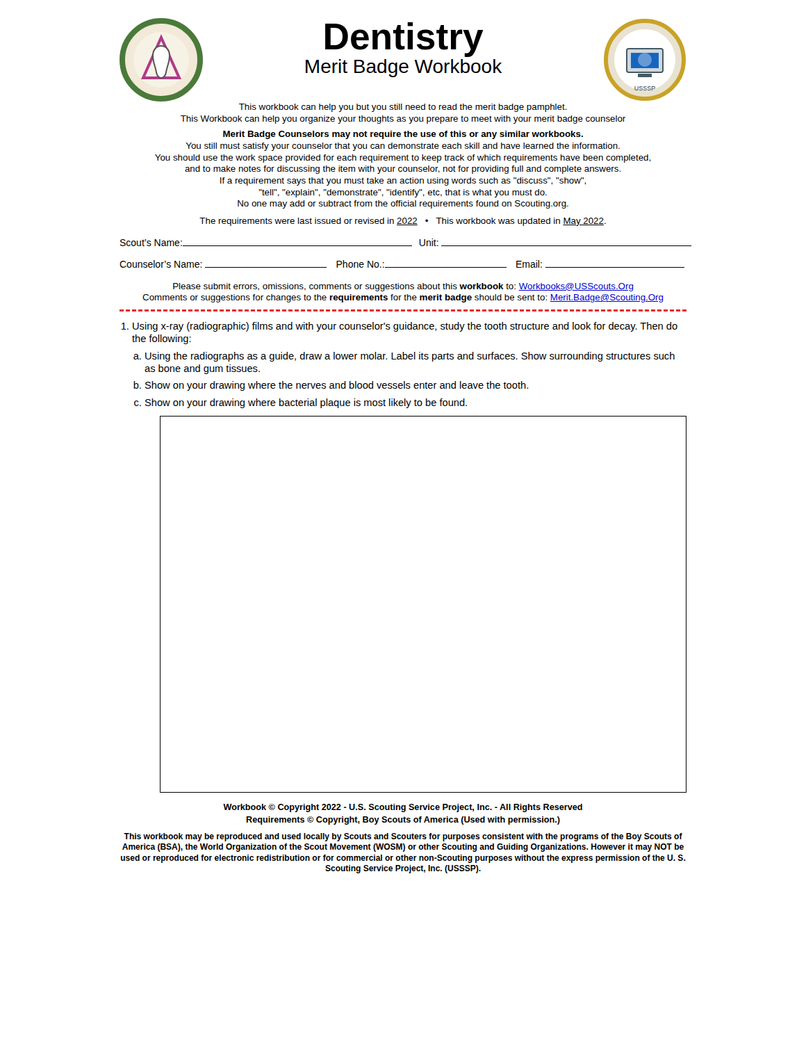Dentistry
Merit Badge Workbook
This workbook can help you but you still need to read the merit badge pamphlet.
This Workbook can help you organize your thoughts as you prepare to meet with your merit badge counselor
Merit Badge Counselors may not require the use of this or any similar workbooks.
You still must satisfy your counselor that you can demonstrate each skill and have learned the information.
You should use the work space provided for each requirement to keep track of which requirements have been completed,
and to make notes for discussing the item with your counselor, not for providing full and complete answers.
If a requirement says that you must take an action using words such as "discuss", "show",
"tell", "explain", "demonstrate", "identify", etc, that is what you must do.
No one may add or subtract from the official requirements found on Scouting.org.
The requirements were last issued or revised in 2022 • This workbook was updated in May 2022.
Scout’s Name:
Unit:
Counselor’s Name:
Phone No.:
Email:
Please submit errors, omissions, comments or suggestions about this workbook to: Workbooks@USScouts.Org
Comments or suggestions for changes to the requirements for the merit badge should be sent to: Merit.Badge@Scouting.Org
Using x-ray (radiographic) films and with your counselor's guidance, study the tooth structure and look for decay. Then do the following:
Using the radiographs as a guide, draw a lower molar. Label its parts and surfaces. Show surrounding structures such as bone and gum tissues.
Show on your drawing where the nerves and blood vessels enter and leave the tooth.
Show on your drawing where bacterial plaque is most likely to be found.
Workbook © Copyright 2022 - U.S. Scouting Service Project, Inc. - All Rights Reserved
Requirements © Copyright, Boy Scouts of America (Used with permission.)
This workbook may be reproduced and used locally by Scouts and Scouters for purposes consistent with the programs of the Boy Scouts of America (BSA), the World Organization of the Scout Movement (WOSM) or other Scouting and Guiding Organizations. However it may NOT be used or reproduced for electronic redistribution or for commercial or other non-Scouting purposes without the express permission of the U. S. Scouting Service Project, Inc. (USSSP).